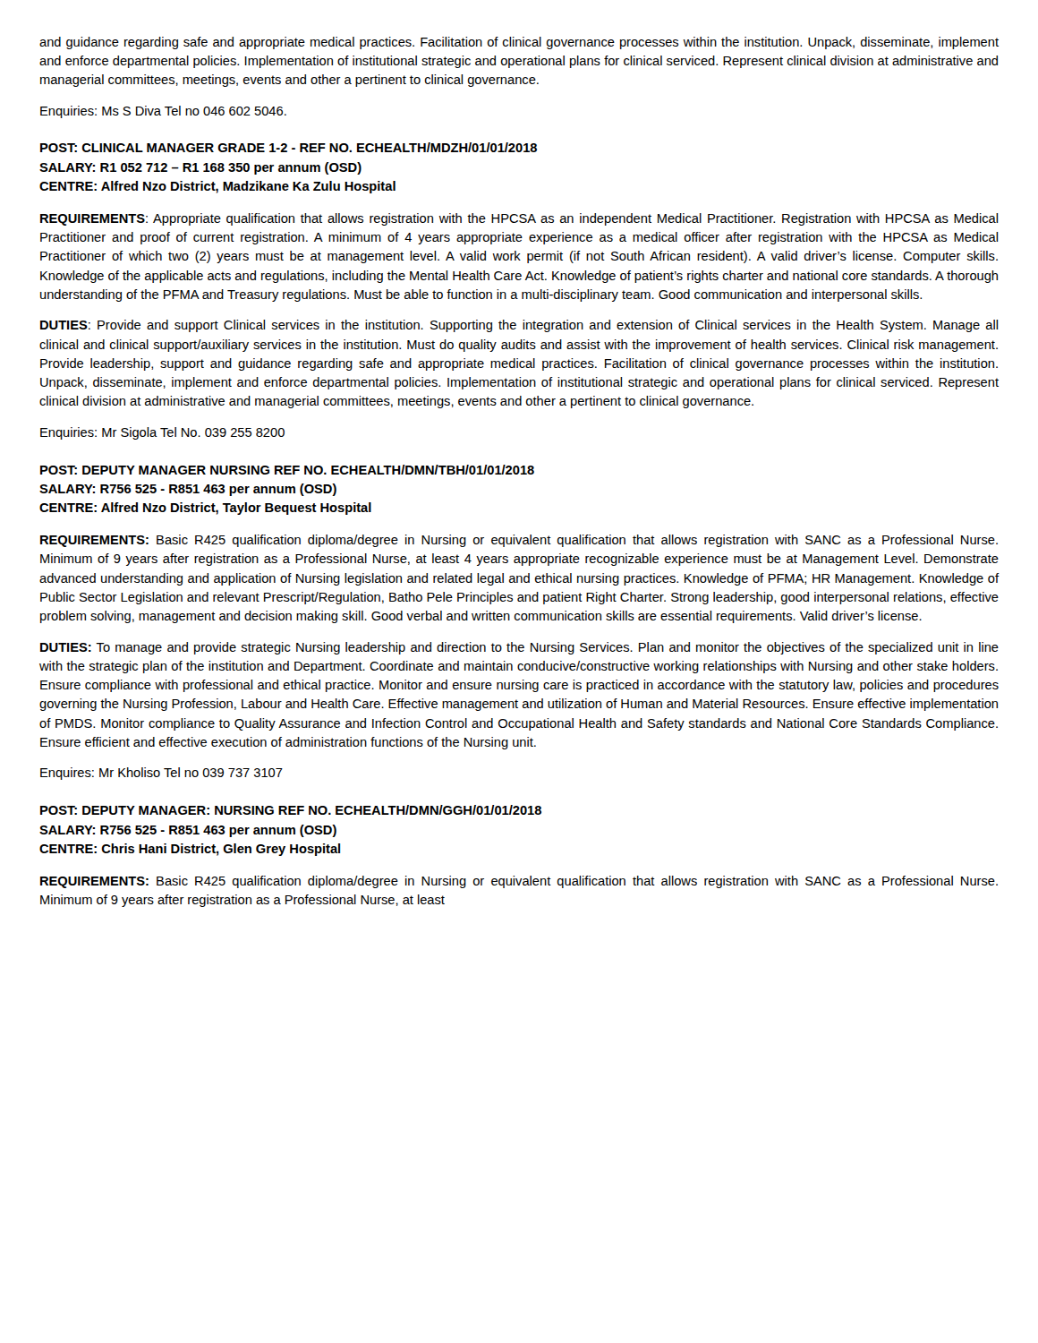and guidance regarding safe and appropriate medical practices. Facilitation of clinical governance processes within the institution. Unpack, disseminate, implement and enforce departmental policies. Implementation of institutional strategic and operational plans for clinical serviced. Represent clinical division at administrative and managerial committees, meetings, events and other a pertinent to clinical governance.
Enquiries: Ms S Diva Tel no 046 602 5046.
POST: CLINICAL MANAGER GRADE 1-2 - REF NO. ECHEALTH/MDZH/01/01/2018
SALARY: R1 052 712 – R1 168 350 per annum (OSD)
CENTRE: Alfred Nzo District, Madzikane Ka Zulu Hospital
REQUIREMENTS: Appropriate qualification that allows registration with the HPCSA as an independent Medical Practitioner. Registration with HPCSA as Medical Practitioner and proof of current registration. A minimum of 4 years appropriate experience as a medical officer after registration with the HPCSA as Medical Practitioner of which two (2) years must be at management level. A valid work permit (if not South African resident). A valid driver’s license. Computer skills. Knowledge of the applicable acts and regulations, including the Mental Health Care Act. Knowledge of patient’s rights charter and national core standards. A thorough understanding of the PFMA and Treasury regulations. Must be able to function in a multi-disciplinary team. Good communication and interpersonal skills.
DUTIES: Provide and support Clinical services in the institution. Supporting the integration and extension of Clinical services in the Health System. Manage all clinical and clinical support/auxiliary services in the institution. Must do quality audits and assist with the improvement of health services. Clinical risk management. Provide leadership, support and guidance regarding safe and appropriate medical practices. Facilitation of clinical governance processes within the institution. Unpack, disseminate, implement and enforce departmental policies. Implementation of institutional strategic and operational plans for clinical serviced. Represent clinical division at administrative and managerial committees, meetings, events and other a pertinent to clinical governance.
Enquiries: Mr Sigola Tel No. 039 255 8200
POST: DEPUTY MANAGER NURSING REF NO. ECHEALTH/DMN/TBH/01/01/2018
SALARY: R756 525 - R851 463 per annum (OSD)
CENTRE: Alfred Nzo District, Taylor Bequest Hospital
REQUIREMENTS: Basic R425 qualification diploma/degree in Nursing or equivalent qualification that allows registration with SANC as a Professional Nurse. Minimum of 9 years after registration as a Professional Nurse, at least 4 years appropriate recognizable experience must be at Management Level. Demonstrate advanced understanding and application of Nursing legislation and related legal and ethical nursing practices. Knowledge of PFMA; HR Management. Knowledge of Public Sector Legislation and relevant Prescript/Regulation, Batho Pele Principles and patient Right Charter. Strong leadership, good interpersonal relations, effective problem solving, management and decision making skill. Good verbal and written communication skills are essential requirements. Valid driver’s license.
DUTIES: To manage and provide strategic Nursing leadership and direction to the Nursing Services. Plan and monitor the objectives of the specialized unit in line with the strategic plan of the institution and Department. Coordinate and maintain conducive/constructive working relationships with Nursing and other stake holders. Ensure compliance with professional and ethical practice. Monitor and ensure nursing care is practiced in accordance with the statutory law, policies and procedures governing the Nursing Profession, Labour and Health Care. Effective management and utilization of Human and Material Resources. Ensure effective implementation of PMDS. Monitor compliance to Quality Assurance and Infection Control and Occupational Health and Safety standards and National Core Standards Compliance. Ensure efficient and effective execution of administration functions of the Nursing unit.
Enquires: Mr Kholiso Tel no 039 737 3107
POST: DEPUTY MANAGER: NURSING REF NO. ECHEALTH/DMN/GGH/01/01/2018
SALARY: R756 525 - R851 463 per annum (OSD)
CENTRE: Chris Hani District, Glen Grey Hospital
REQUIREMENTS: Basic R425 qualification diploma/degree in Nursing or equivalent qualification that allows registration with SANC as a Professional Nurse. Minimum of 9 years after registration as a Professional Nurse, at least